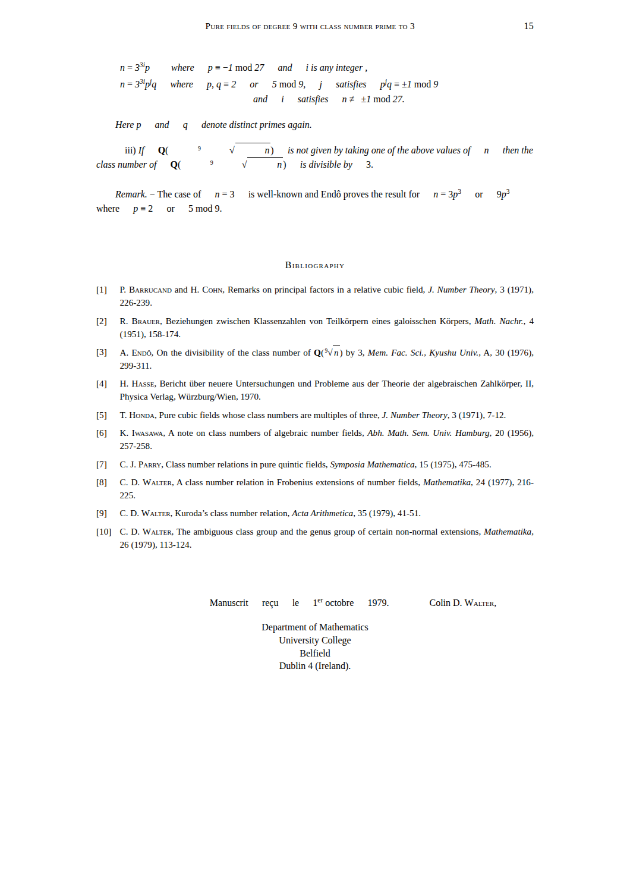Pure fields of degree 9 with class number prime to 3 15
n = 33ip where p ≡ −1 mod 27 and i is any integer , n = 33ipjq where p, q ≡ 2 or 5 mod 9, j satisfies pjq ≡ ±1 mod 9 and i satisfies n ≢ ±1 mod 27.
Here p and q denote distinct primes again.
iii) If Q(9 n) is not given by taking one of the above values of n then the class number of Q(9 n) is divisible by 3.
Remark. − The case of n = 3 is well-known and Endô proves the result for n = 3p3 or 9p3 where p ≡ 2 or 5 mod 9.
Bibliography
[1] P. Barrucand and H. Cohn, Remarks on principal factors in a relative cubic field, J. Number Theory, 3 (1971), 226-239.
[2] R. Brauer, Beziehungen zwischen Klassenzahlen von Teilkörpern eines galoisschen Körpers, Math. Nachr., 4 (1951), 158-174.
[3] A. Endô, On the divisibility of the class number of Q(9 n) by 3, Mem. Fac. Sci., Kyushu Univ., A, 30 (1976), 299-311.
[4] H. Hasse, Bericht über neuere Untersuchungen und Probleme aus der Theorie der algebraischen Zahlkörper, II, Physica Verlag, Würzburg/Wien, 1970.
[5] T. Honda, Pure cubic fields whose class numbers are multiples of three, J. Number Theory, 3 (1971), 7-12.
[6] K. Iwasawa, A note on class numbers of algebraic number fields, Abh. Math. Sem. Univ. Hamburg, 20 (1956), 257-258.
[7] C. J. Parry, Class number relations in pure quintic fields, Symposia Mathematica, 15 (1975), 475-485.
[8] C. D. Walter, A class number relation in Frobenius extensions of number fields, Mathematika, 24 (1977), 216-225.
[9] C. D. Walter, Kuroda’s class number relation, Acta Arithmetica, 35 (1979), 41-51.
[10] C. D. Walter, The ambiguous class group and the genus group of certain non-normal extensions, Mathematika, 26 (1979), 113-124.
Manuscrit reçu le 1er octobre 1979.
Colin D. Walter,
Department of Mathematics
University College
Belfield
Dublin 4 (Ireland).